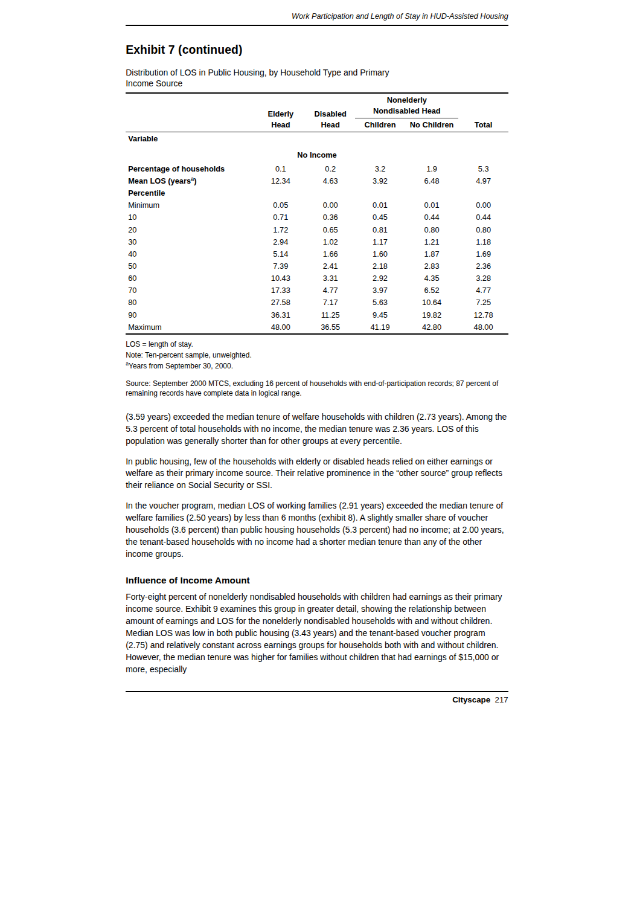Work Participation and Length of Stay in HUD-Assisted Housing
Exhibit 7 (continued)
Distribution of LOS in Public Housing, by Household Type and Primary
Income Source
| | Elderly Head | Disabled Head | Nonelderly Nondisabled Head | Total |
| --- | --- | --- | --- | --- |
| Children | No Children |
| Variable | | | | | |
| No Income |
| Percentage of households | 0.1 | 0.2 | 3.2 | 1.9 | 5.3 |
| Mean LOS (years a ) | 12.34 | 4.63 | 3.92 | 6.48 | 4.97 |
| Percentile | | | | | |
| Minimum | 0.05 | 0.00 | 0.01 | 0.01 | 0.00 |
| 10 | 0.71 | 0.36 | 0.45 | 0.44 | 0.44 |
| 20 | 1.72 | 0.65 | 0.81 | 0.80 | 0.80 |
| 30 | 2.94 | 1.02 | 1.17 | 1.21 | 1.18 |
| 40 | 5.14 | 1.66 | 1.60 | 1.87 | 1.69 |
| 50 | 7.39 | 2.41 | 2.18 | 2.83 | 2.36 |
| 60 | 10.43 | 3.31 | 2.92 | 4.35 | 3.28 |
| 70 | 17.33 | 4.77 | 3.97 | 6.52 | 4.77 |
| 80 | 27.58 | 7.17 | 5.63 | 10.64 | 7.25 |
| 90 | 36.31 | 11.25 | 9.45 | 19.82 | 12.78 |
| Maximum | 48.00 | 36.55 | 41.19 | 42.80 | 48.00 |
LOS = length of stay.
Note: Ten-percent sample, unweighted.
aYears from September 30, 2000.
Source: September 2000 MTCS, excluding 16 percent of households with end-of-participation records; 87 percent of remaining records have complete data in logical range.
(3.59 years) exceeded the median tenure of welfare households with children (2.73 years). Among the 5.3 percent of total households with no income, the median tenure was 2.36 years. LOS of this population was generally shorter than for other groups at every percentile.
In public housing, few of the households with elderly or disabled heads relied on either earnings or welfare as their primary income source. Their relative prominence in the “other source” group reflects their reliance on Social Security or SSI.
In the voucher program, median LOS of working families (2.91 years) exceeded the median tenure of welfare families (2.50 years) by less than 6 months (exhibit 8). A slightly smaller share of voucher households (3.6 percent) than public housing households (5.3 percent) had no income; at 2.00 years, the tenant-based households with no income had a shorter median tenure than any of the other income groups.
Influence of Income Amount
Forty-eight percent of nonelderly nondisabled households with children had earnings as their primary income source. Exhibit 9 examines this group in greater detail, showing the relationship between amount of earnings and LOS for the nonelderly nondisabled households with and without children. Median LOS was low in both public housing (3.43 years) and the tenant-based voucher program (2.75) and relatively constant across earnings groups for households both with and without children. However, the median tenure was higher for families without children that had earnings of $15,000 or more, especially
Cityscape 217